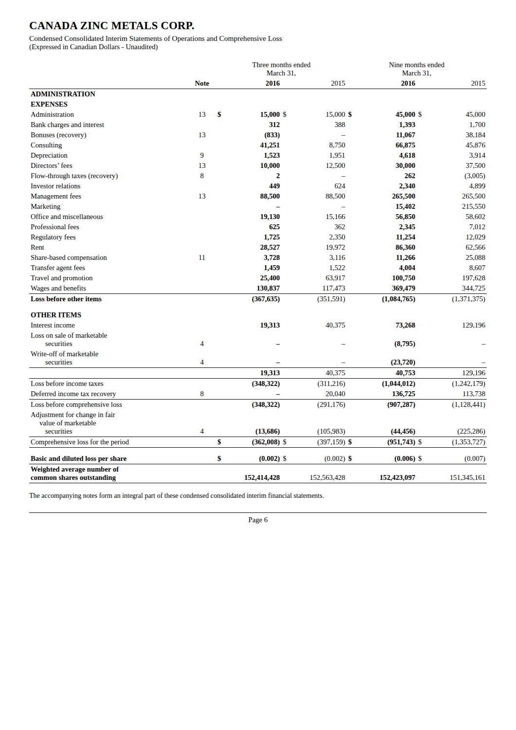CANADA ZINC METALS CORP.
Condensed Consolidated Interim Statements of Operations and Comprehensive Loss
(Expressed in Canadian Dollars - Unaudited)
| | | Three months ended March 31, | Nine months ended March 31, |
| | Note | | 2016 | | 2015 | | 2016 | | 2015 |
| ADMINISTRATION | |
| EXPENSES | |
| Administration | 13 | $ | 15,000 | $ | 15,000 | $ | 45,000 | $ | 45,000 |
| Bank charges and interest | | | 312 | | 388 | | 1,393 | | 1,700 |
| Bonuses (recovery) | 13 | | (833) | | – | | 11,067 | | 38,184 |
| Consulting | | | 41,251 | | 8,750 | | 66,875 | | 45,876 |
| Depreciation | 9 | | 1,523 | | 1,951 | | 4,618 | | 3,914 |
| Directors’ fees | 13 | | 10,000 | | 12,500 | | 30,000 | | 37,500 |
| Flow-through taxes (recovery) | 8 | | 2 | | – | | 262 | | (3,005) |
| Investor relations | | | 449 | | 624 | | 2,340 | | 4,899 |
| Management fees | 13 | | 88,500 | | 88,500 | | 265,500 | | 265,500 |
| Marketing | | | – | | – | | 15,402 | | 215,550 |
| Office and miscellaneous | | | 19,130 | | 15,166 | | 56,850 | | 58,602 |
| Professional fees | | | 625 | | 362 | | 2,345 | | 7,012 |
| Regulatory fees | | | 1,725 | | 2,350 | | 11,254 | | 12,029 |
| Rent | | | 28,527 | | 19,972 | | 86,360 | | 62,566 |
| Share-based compensation | 11 | | 3,728 | | 3,116 | | 11,266 | | 25,088 |
| Transfer agent fees | | | 1,459 | | 1,522 | | 4,004 | | 8,607 |
| Travel and promotion | | | 25,400 | | 63,917 | | 100,750 | | 197,628 |
| Wages and benefits | | | 130,837 | | 117,473 | | 369,479 | | 344,725 |
| Loss before other items | | | (367,635) | | (351,591) | | (1,084,765) | | (1,371,375) |
| OTHER ITEMS | |
| Interest income | | | 19,313 | | 40,375 | | 73,268 | | 129,196 |
| Loss on sale of marketable securities | 4 | | – | | – | | (8,795) | | – |
| Write-off of marketable securities | 4 | | – | | – | | (23,720) | | – |
| | | | 19,313 | | 40,375 | | 40,753 | | 129,196 |
| Loss before income taxes | | | (348,322) | | (311,216) | | (1,044,012) | | (1,242,179) |
| Deferred income tax recovery | 8 | | – | | 20,040 | | 136,725 | | 113,738 |
| Loss before comprehensive loss | | | (348,322) | | (291,176) | | (907,287) | | (1,128,441) |
| Adjustment for change in fair value of marketable securities | 4 | | (13,686) | | (105,983) | | (44,456) | | (225,286) |
| Comprehensive loss for the period | | $ | (362,008) | $ | (397,159) | $ | (951,743) | $ | (1,353,727) |
| Basic and diluted loss per share | | $ | (0.002) | $ | (0.002) | $ | (0.006) | $ | (0.007) |
| Weighted average number of common shares outstanding | | | 152,414,428 | | 152,563,428 | | 152,423,097 | | 151,345,161 |
The accompanying notes form an integral part of these condensed consolidated interim financial statements.
Page 6